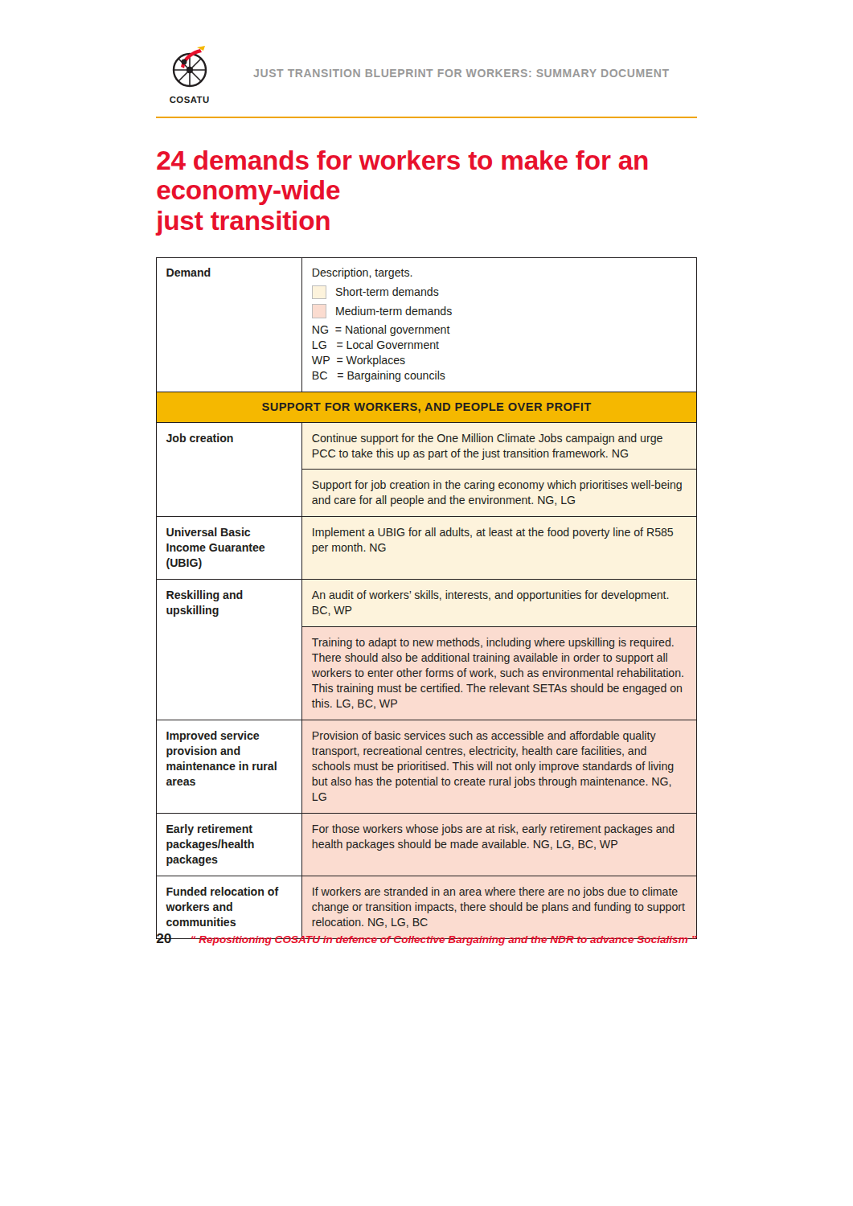COSATU
Just Transition Blueprint for Workers: Summary Document
24 demands for workers to make for an economy-wide
just transition
| Demand | Description, targets. Short-term demands Medium-term demands NG = National government LG = Local Government WP = Workplaces BC = Bargaining councils |
| Support for workers, and people over profit |
| Job creation | Continue support for the One Million Climate Jobs campaign and urge PCC to take this up as part of the just transition framework. NG |
| Support for job creation in the caring economy which prioritises well-being and care for all people and the environment. NG, LG |
| Universal Basic Income Guarantee (UBIG) | Implement a UBIG for all adults, at least at the food poverty line of R585 per month. NG |
| Reskilling and upskilling | An audit of workers’ skills, interests, and opportunities for development. BC, WP |
| Training to adapt to new methods, including where upskilling is required. There should also be additional training available in order to support all workers to enter other forms of work, such as environmental rehabilitation. This training must be certified. The relevant SETAs should be engaged on this. LG, BC, WP |
| Improved service provision and maintenance in rural areas | Provision of basic services such as accessible and affordable quality transport, recreational centres, electricity, health care facilities, and schools must be prioritised. This will not only improve standards of living but also has the potential to create rural jobs through maintenance. NG, LG |
| Early retirement packages/health packages | For those workers whose jobs are at risk, early retirement packages and health packages should be made available. NG, LG, BC, WP |
| Funded relocation of workers and communities | If workers are stranded in an area where there are no jobs due to climate change or transition impacts, there should be plans and funding to support relocation. NG, LG, BC |
20
“ Repositioning COSATU in defence of Collective Bargaining and the NDR to advance Socialism ”